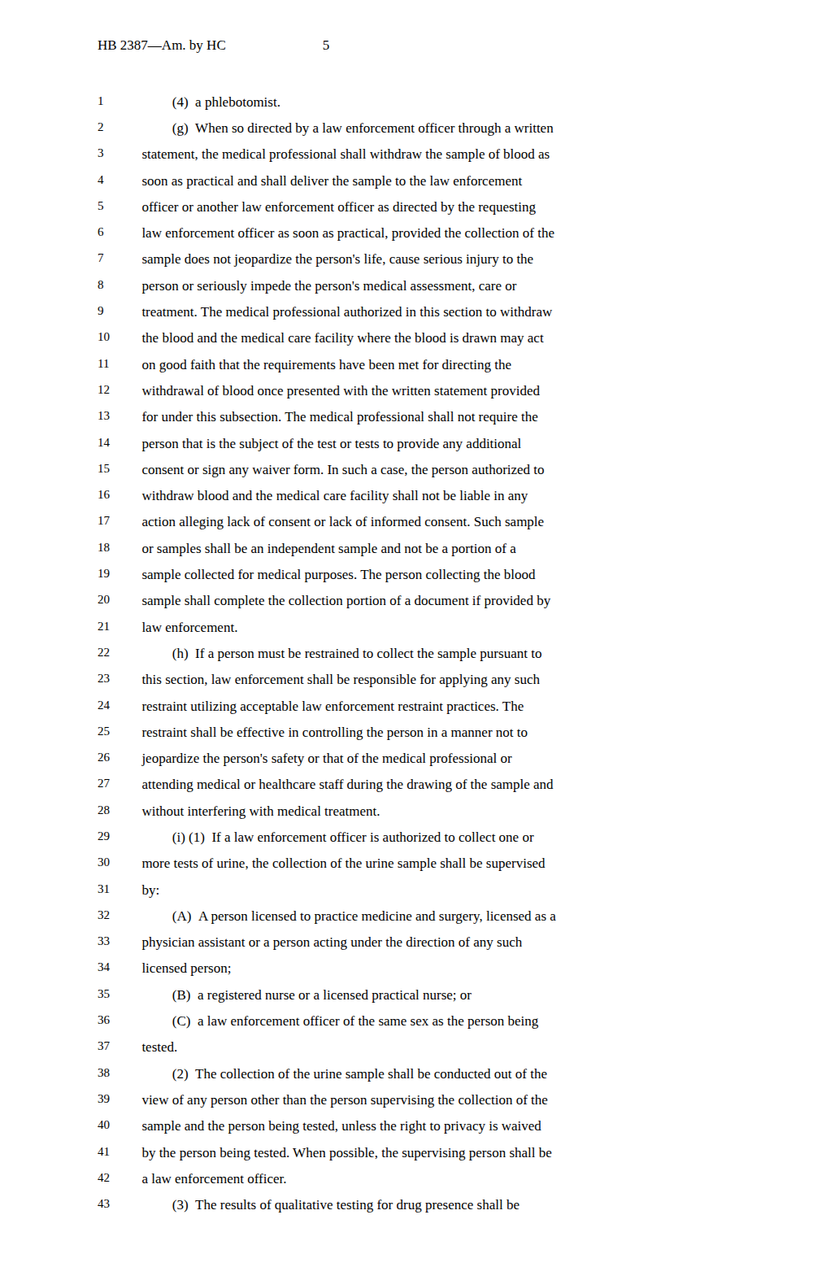HB 2387—Am. by HC 5
(4) a phlebotomist.
(g) When so directed by a law enforcement officer through a written
statement, the medical professional shall withdraw the sample of blood as
soon as practical and shall deliver the sample to the law enforcement
officer or another law enforcement officer as directed by the requesting
law enforcement officer as soon as practical, provided the collection of the
sample does not jeopardize the person's life, cause serious injury to the
person or seriously impede the person's medical assessment, care or
treatment. The medical professional authorized in this section to withdraw
the blood and the medical care facility where the blood is drawn may act
on good faith that the requirements have been met for directing the
withdrawal of blood once presented with the written statement provided
for under this subsection. The medical professional shall not require the
person that is the subject of the test or tests to provide any additional
consent or sign any waiver form. In such a case, the person authorized to
withdraw blood and the medical care facility shall not be liable in any
action alleging lack of consent or lack of informed consent. Such sample
or samples shall be an independent sample and not be a portion of a
sample collected for medical purposes. The person collecting the blood
sample shall complete the collection portion of a document if provided by
law enforcement.
(h) If a person must be restrained to collect the sample pursuant to
this section, law enforcement shall be responsible for applying any such
restraint utilizing acceptable law enforcement restraint practices. The
restraint shall be effective in controlling the person in a manner not to
jeopardize the person's safety or that of the medical professional or
attending medical or healthcare staff during the drawing of the sample and
without interfering with medical treatment.
(i) (1) If a law enforcement officer is authorized to collect one or
more tests of urine, the collection of the urine sample shall be supervised
by:
(A) A person licensed to practice medicine and surgery, licensed as a
physician assistant or a person acting under the direction of any such
licensed person;
(B) a registered nurse or a licensed practical nurse; or
(C) a law enforcement officer of the same sex as the person being
tested.
(2) The collection of the urine sample shall be conducted out of the
view of any person other than the person supervising the collection of the
sample and the person being tested, unless the right to privacy is waived
by the person being tested. When possible, the supervising person shall be
a law enforcement officer.
(3) The results of qualitative testing for drug presence shall be